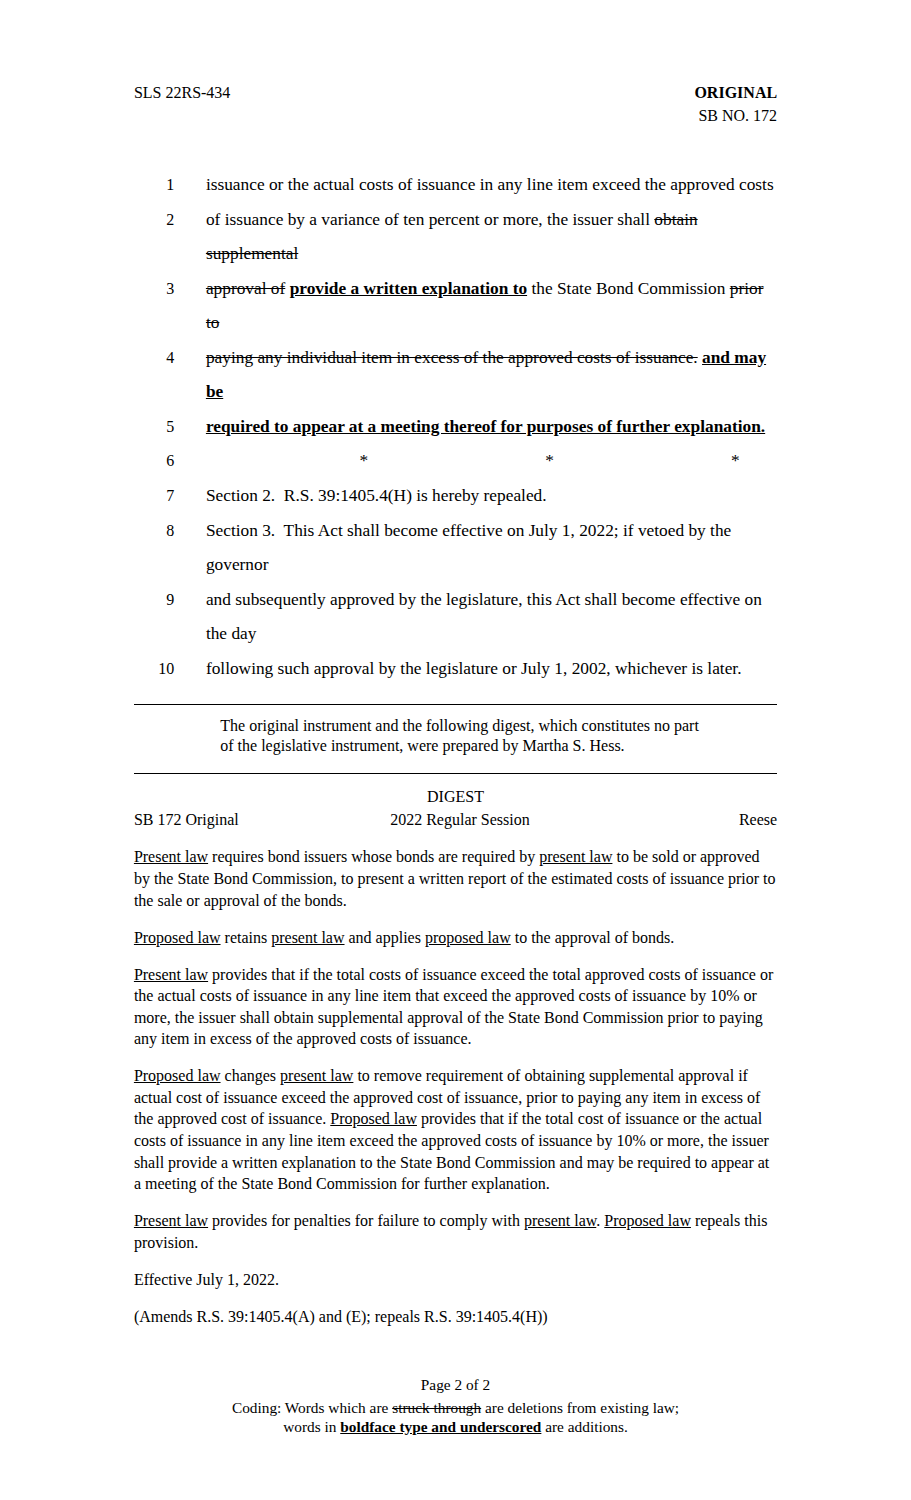SLS 22RS-434
ORIGINAL SB NO. 172
issuance or the actual costs of issuance in any line item exceed the approved costs
of issuance by a variance of ten percent or more, the issuer shall obtain supplemental
approval of provide a written explanation to the State Bond Commission prior to
paying any individual item in excess of the approved costs of issuance. and may be
required to appear at a meeting thereof for purposes of further explanation.
* * *
Section 2. R.S. 39:1405.4(H) is hereby repealed.
Section 3. This Act shall become effective on July 1, 2022; if vetoed by the governor
and subsequently approved by the legislature, this Act shall become effective on the day
following such approval by the legislature or July 1, 2002, whichever is later.
The original instrument and the following digest, which constitutes no part
of the legislative instrument, were prepared by Martha S. Hess.
DIGEST
SB 172 Original
2022 Regular Session
Reese
Present law requires bond issuers whose bonds are required by present law to be sold or approved by the State Bond Commission, to present a written report of the estimated costs of issuance prior to the sale or approval of the bonds.
Proposed law retains present law and applies proposed law to the approval of bonds.
Present law provides that if the total costs of issuance exceed the total approved costs of issuance or the actual costs of issuance in any line item that exceed the approved costs of issuance by 10% or more, the issuer shall obtain supplemental approval of the State Bond Commission prior to paying any item in excess of the approved costs of issuance.
Proposed law changes present law to remove requirement of obtaining supplemental approval if actual cost of issuance exceed the approved cost of issuance, prior to paying any item in excess of the approved cost of issuance. Proposed law provides that if the total cost of issuance or the actual costs of issuance in any line item exceed the approved costs of issuance by 10% or more, the issuer shall provide a written explanation to the State Bond Commission and may be required to appear at a meeting of the State Bond Commission for further explanation.
Present law provides for penalties for failure to comply with present law. Proposed law repeals this provision.
Effective July 1, 2022.
(Amends R.S. 39:1405.4(A) and (E); repeals R.S. 39:1405.4(H))
Page 2 of 2
Coding: Words which are struck through are deletions from existing law;
words in boldface type and underscored are additions.